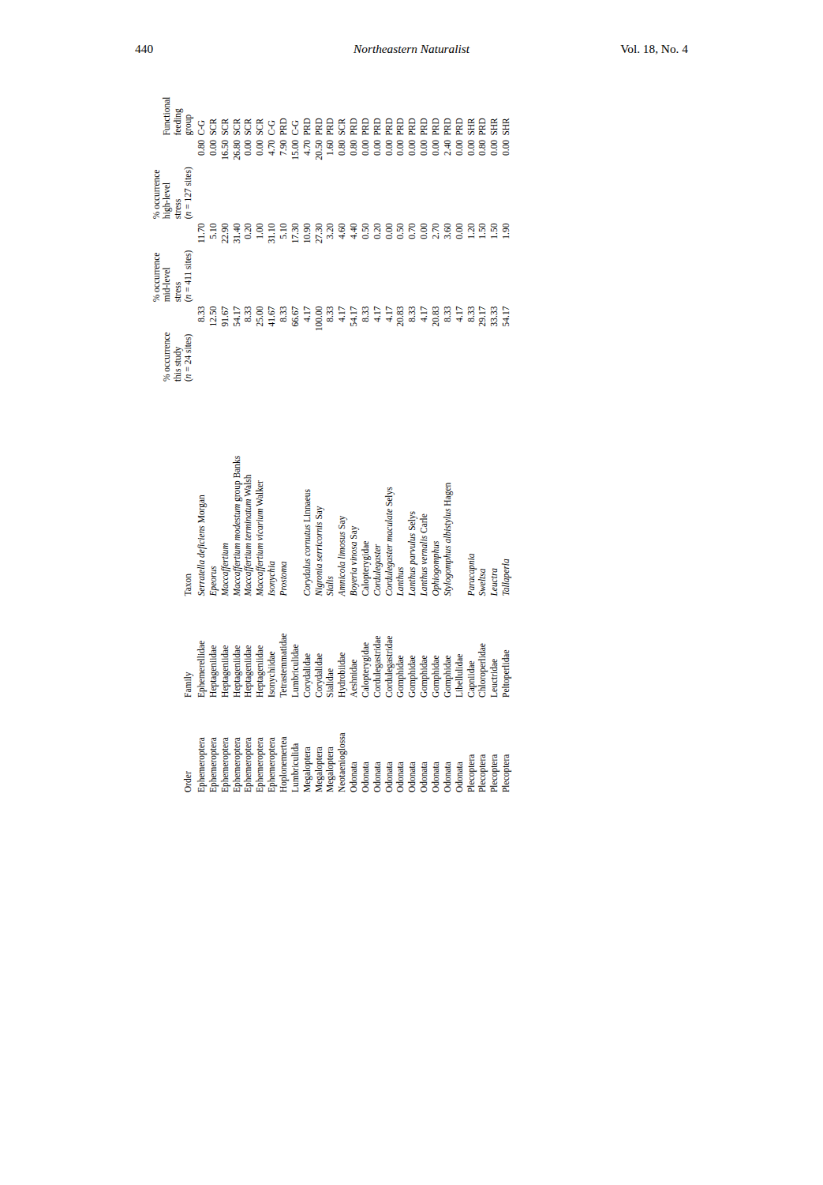440 Northeastern Naturalist Vol. 18, No. 4
| Order | Family | Taxon | % occurrence this study ( n = 24 sites) | % occurrence mid-level stress ( n = 411 sites) | % occurrence high-level stress ( n = 127 sites) | Functional feeding group |
| --- | --- | --- | --- | --- | --- | --- |
| Ephemeroptera | Ephemerellidae | Serratella deficiens Morgan | 8.33 | 11.70 | 0.80 | C-G |
| Ephemeroptera | Heptageniidae | Epeorus | 12.50 | 5.10 | 0.00 | SCR |
| Ephemeroptera | Heptageniidae | Maccaffertium | 91.67 | 22.90 | 16.50 | SCR |
| Ephemeroptera | Heptageniidae | Maccaffertium modestum group Banks | 54.17 | 31.40 | 26.80 | SCR |
| Ephemeroptera | Heptageniidae | Maccaffertium terminatum Walsh | 8.33 | 0.20 | 0.00 | SCR |
| Ephemeroptera | Heptageniidae | Maccaffertium vicarium Walker | 25.00 | 1.00 | 0.00 | SCR |
| Ephemeroptera | Isonychiidae | Isonychia | 41.67 | 31.10 | 4.70 | C-G |
| Hoplonemertea | Tetrastemmatidae | Prostoma | 8.33 | 5.10 | 7.90 | PRD |
| Lumbriculida | Lumbriculidae | | 66.67 | 17.30 | 15.00 | C-G |
| Megaloptera | Corydalidae | Corydalus cornutus Linnaeus | 4.17 | 10.90 | 4.70 | PRD |
| Megaloptera | Corydalidae | Nigronia serricornis Say | 100.00 | 27.30 | 20.50 | PRD |
| Megaloptera | Sialidae | Sialis | 8.33 | 3.20 | 1.60 | PRD |
| Neotaenioglossa | Hydrobiidae | Amnicola limosus Say | 4.17 | 4.60 | 0.80 | SCR |
| Odonata | Aeshnidae | Boyeria vinosa Say | 54.17 | 4.40 | 0.80 | PRD |
| Odonata | Calopterygidae | Calopterygidae | 8.33 | 0.50 | 0.00 | PRD |
| Odonata | Cordulegastridae | Cordulegaster | 4.17 | 0.20 | 0.00 | PRD |
| Odonata | Cordulegastridae | Cordulegaster maculate Selys | 4.17 | 0.00 | 0.00 | PRD |
| Odonata | Gomphidae | Lanthus | 20.83 | 0.50 | 0.00 | PRD |
| Odonata | Gomphidae | Lanthus parvulus Selys | 8.33 | 0.70 | 0.00 | PRD |
| Odonata | Gomphidae | Lanthus vernalis Carle | 4.17 | 0.00 | 0.00 | PRD |
| Odonata | Gomphidae | Ophiogomphus | 20.83 | 2.70 | 0.00 | PRD |
| Odonata | Gomphidae | Stylogomphus albistylus Hagen | 8.33 | 3.60 | 2.40 | PRD |
| Odonata | Libellulidae | | 4.17 | 0.00 | 0.00 | PRD |
| Plecoptera | Capniidae | Paracapnia | 8.33 | 1.20 | 0.00 | SHR |
| Plecoptera | Chloroperlidae | Sweltsa | 29.17 | 1.50 | 0.80 | PRD |
| Plecoptera | Leuctridae | Leuctra | 33.33 | 1.50 | 0.00 | SHR |
| Plecoptera | Peltoperlidae | Tallaperla | 54.17 | 1.90 | 0.00 | SHR |